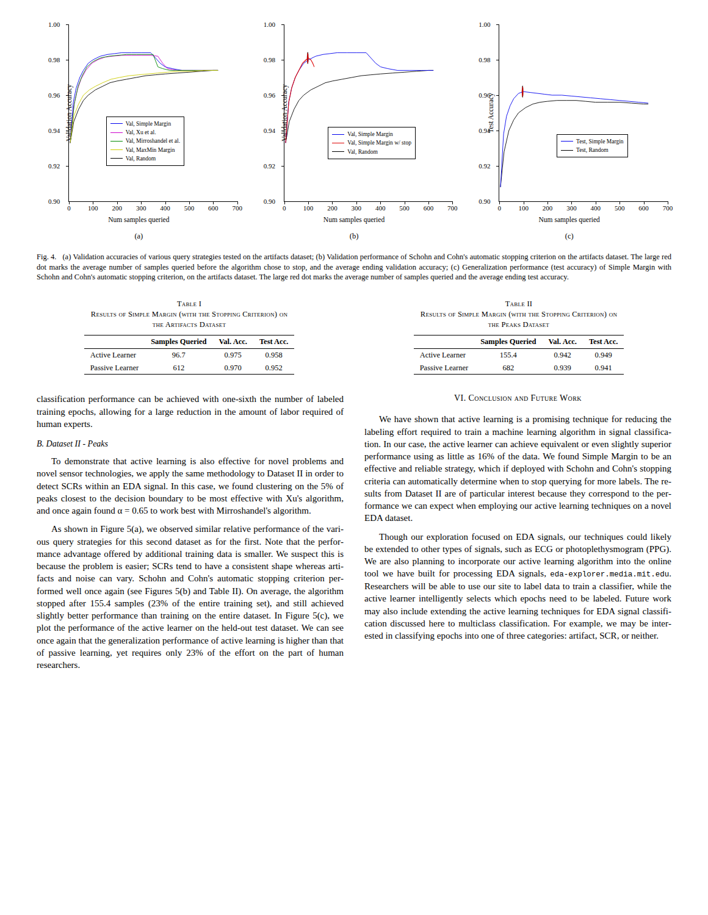Validation Accuracy 1.00 0.98 0.96 0.94 0.92 0.90 0 100 200 300 400 500 600 700
Val, Simple Margin
Val, Xu et al.
Val, Mirroshandel et al.
Val, MaxMin Margin
Val, Random
Num samples queried
(a)
Validation Accuracy 1.00 0.98 0.96 0.94 0.92 0.90 0 100 200 300 400 500 600 700
Val, Simple Margin
Val, Simple Margin w/ stop
Val, Random
Num samples queried
(b)
Test Accuracy 1.00 0.98 0.96 0.94 0.92 0.90 0 100 200 300 400 500 600 700
Test, Simple Margin
Test, Random
Num samples queried
(c)
Fig. 4. (a) Validation accuracies of various query strategies tested on the artifacts dataset; (b) Validation performance of Schohn and Cohn's automatic stopping criterion on the artifacts dataset. The large red dot marks the average number of samples queried before the algorithm chose to stop, and the average ending validation accuracy; (c) Generalization performance (test accuracy) of Simple Margin with Schohn and Cohn's automatic stopping criterion, on the artifacts dataset. The large red dot marks the average number of samples queried and the average ending test accuracy.
Table I
Results of Simple Margin (with the Stopping Criterion) on
the Artifacts Dataset
| | Samples Queried | Val. Acc. | Test Acc. |
| --- | --- | --- | --- |
| Active Learner | 96.7 | 0.975 | 0.958 |
| Passive Learner | 612 | 0.970 | 0.952 |
Table II
Results of Simple Margin (with the Stopping Criterion) on
the Peaks Dataset
| | Samples Queried | Val. Acc. | Test Acc. |
| --- | --- | --- | --- |
| Active Learner | 155.4 | 0.942 | 0.949 |
| Passive Learner | 682 | 0.939 | 0.941 |
classification performance can be achieved with one-sixth the number of labeled training epochs, allowing for a large reduction in the amount of labor required of human experts.
B. Dataset II - Peaks
To demonstrate that active learning is also effective for novel problems and novel sensor technologies, we apply the same methodology to Dataset II in order to detect SCRs within an EDA signal. In this case, we found clustering on the 5% of peaks closest to the decision boundary to be most effective with Xu's algorithm, and once again found α = 0.65 to work best with Mirroshandel's algorithm.
As shown in Figure 5(a), we observed similar relative performance of the various query strategies for this second dataset as for the first. Note that the performance advantage offered by additional training data is smaller. We suspect this is because the problem is easier; SCRs tend to have a consistent shape whereas artifacts and noise can vary. Schohn and Cohn's automatic stopping criterion performed well once again (see Figures 5(b) and Table II). On average, the algorithm stopped after 155.4 samples (23% of the entire training set), and still achieved slightly better performance than training on the entire dataset. In Figure 5(c), we plot the performance of the active learner on the held-out test dataset. We can see once again that the generalization performance of active learning is higher than that of passive learning, yet requires only 23% of the effort on the part of human researchers.
VI. Conclusion and Future Work
We have shown that active learning is a promising technique for reducing the labeling effort required to train a machine learning algorithm in signal classification. In our case, the active learner can achieve equivalent or even slightly superior performance using as little as 16% of the data. We found Simple Margin to be an effective and reliable strategy, which if deployed with Schohn and Cohn's stopping criteria can automatically determine when to stop querying for more labels. The results from Dataset II are of particular interest because they correspond to the performance we can expect when employing our active learning techniques on a novel EDA dataset.
Though our exploration focused on EDA signals, our techniques could likely be extended to other types of signals, such as ECG or photoplethysmogram (PPG). We are also planning to incorporate our active learning algorithm into the online tool we have built for processing EDA signals, eda-explorer.media.mit.edu. Researchers will be able to use our site to label data to train a classifier, while the active learner intelligently selects which epochs need to be labeled. Future work may also include extending the active learning techniques for EDA signal classification discussed here to multiclass classification. For example, we may be interested in classifying epochs into one of three categories: artifact, SCR, or neither.